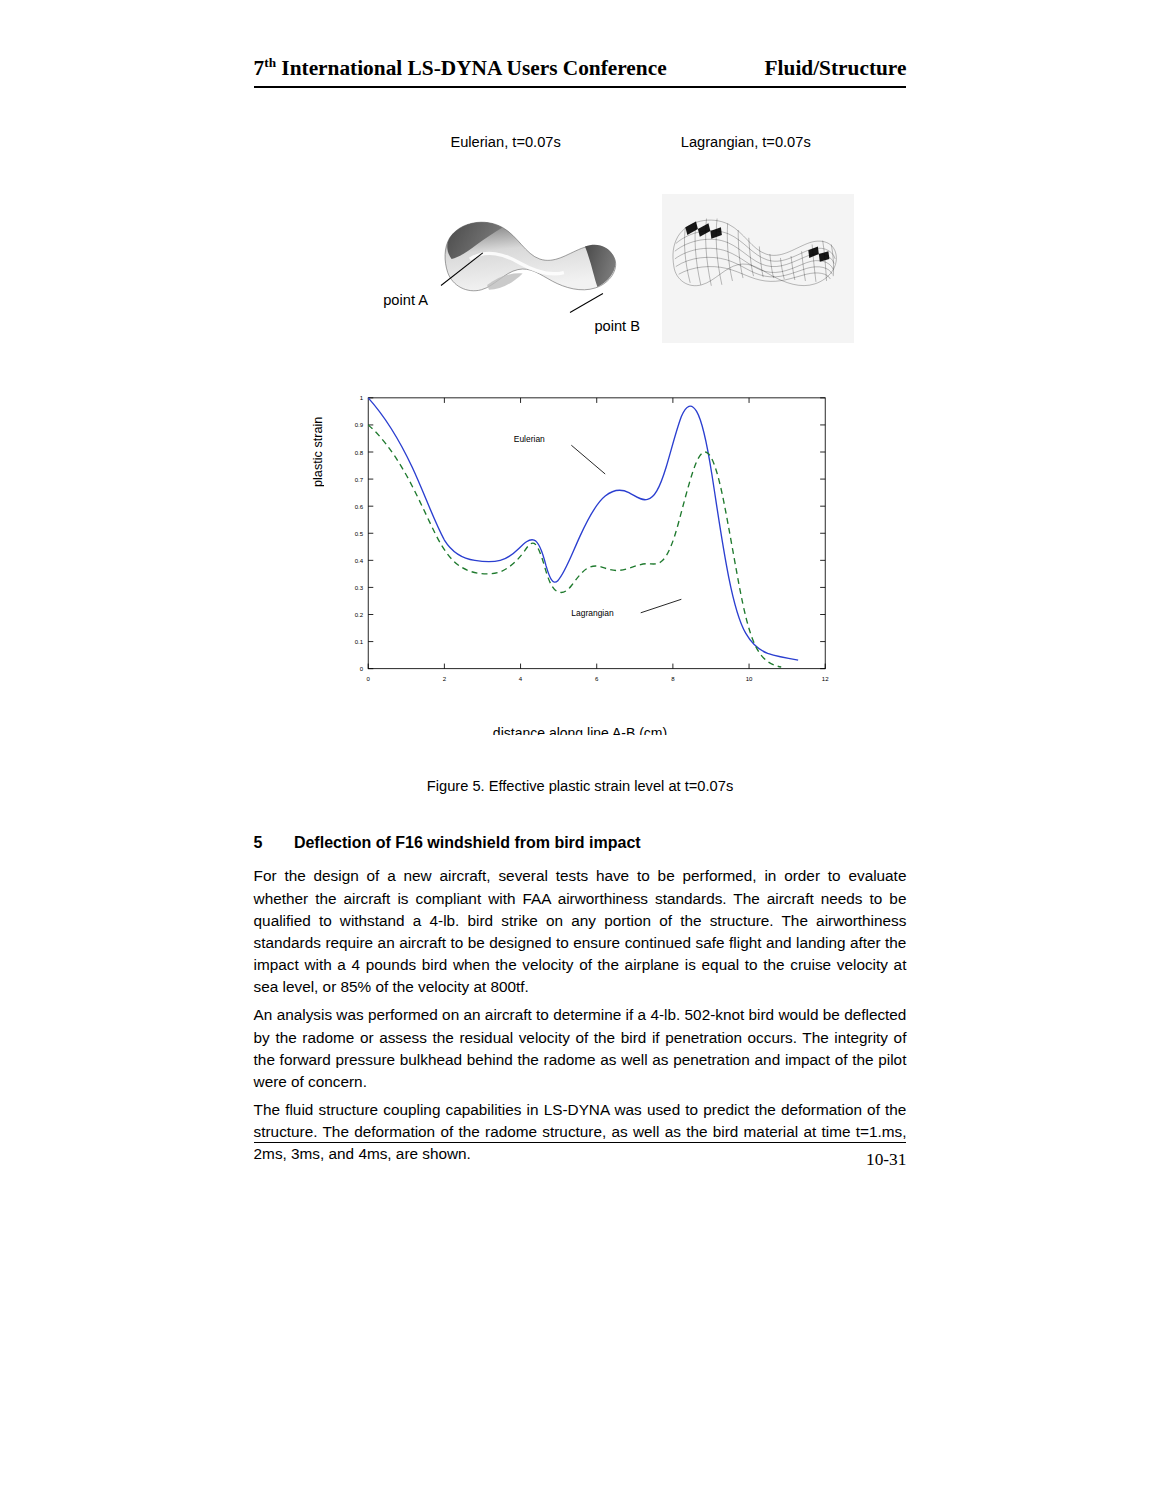7th International LS-DYNA Users Conference Fluid/Structure
Eulerian, t=0.07s Lagrangian, t=0.07s
point A point B
plastic strain 1 0.9 0.8 0.7 0.6 0.5 0.4 0.3 0.2 0.1 0 0 2 4 6 8 10 12 Eulerian Lagrangian
distance along line A-B (cm)
Figure 5. Effective plastic strain level at t=0.07s
5 Deflection of F16 windshield from bird impact
For the design of a new aircraft, several tests have to be performed, in order to evaluate whether the aircraft is compliant with FAA airworthiness standards. The aircraft needs to be qualified to withstand a 4-lb. bird strike on any portion of the structure. The airworthiness standards require an aircraft to be designed to ensure continued safe flight and landing after the impact with a 4 pounds bird when the velocity of the airplane is equal to the cruise velocity at sea level, or 85% of the velocity at 800tf.
An analysis was performed on an aircraft to determine if a 4-lb. 502-knot bird would be deflected by the radome or assess the residual velocity of the bird if penetration occurs. The integrity of the forward pressure bulkhead behind the radome as well as penetration and impact of the pilot were of concern.
The fluid structure coupling capabilities in LS-DYNA was used to predict the deformation of the structure. The deformation of the radome structure, as well as the bird material at time t=1.ms, 2ms, 3ms, and 4ms, are shown.
10-31